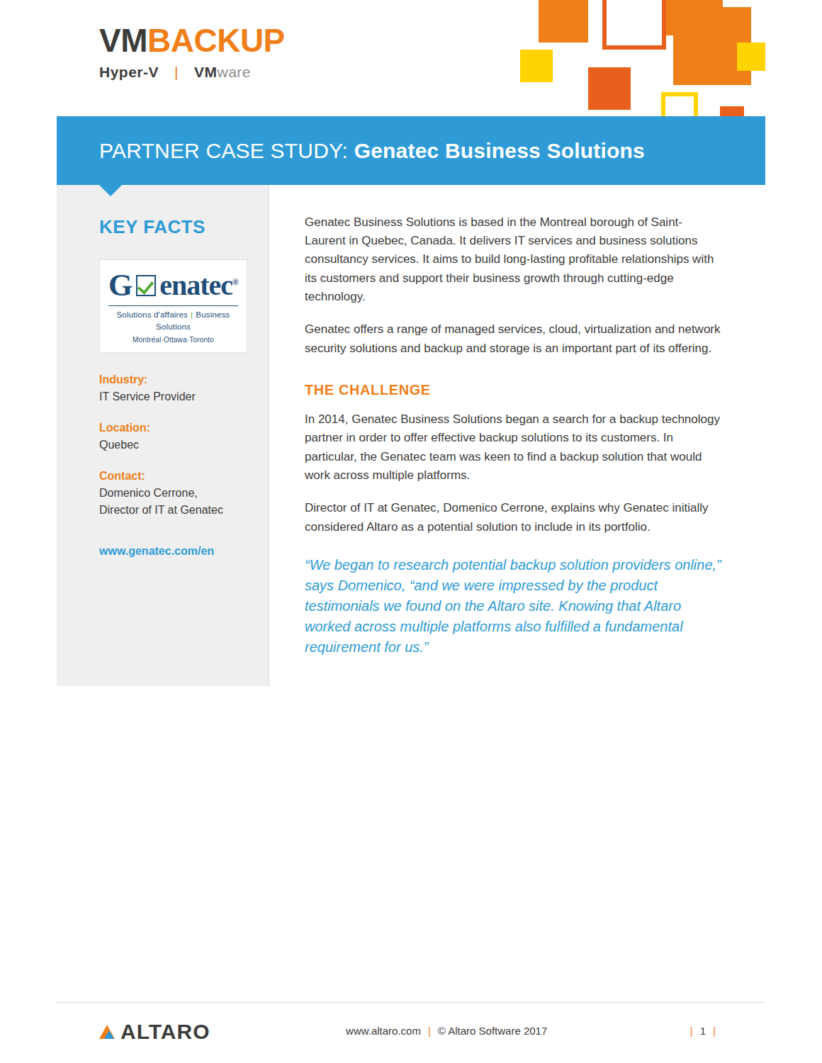VM BACKUP
Hyper-V|VM ware
PARTNER CASE STUDY: Genatec Business Solutions
Key Facts
G enatec®
Solutions d'affaires|Business Solutions
Montréal·Ottawa·Toronto
Industry:
IT Service Provider
Location:
Quebec
Contact:
Domenico Cerrone,
Director of IT at Genatec
www.genatec.com/en
Genatec Business Solutions is based in the Montreal borough of Saint-Laurent in Quebec, Canada. It delivers IT services and business solutions consultancy services. It aims to build long-lasting profitable relationships with its customers and support their business growth through cutting-edge technology.
Genatec offers a range of managed services, cloud, virtualization and network security solutions and backup and storage is an important part of its offering.
The Challenge
In 2014, Genatec Business Solutions began a search for a backup technology partner in order to offer effective backup solutions to its customers. In particular, the Genatec team was keen to find a backup solution that would work across multiple platforms.
Director of IT at Genatec, Domenico Cerrone, explains why Genatec initially considered Altaro as a potential solution to include in its portfolio.
“We began to research potential backup solution providers online,” says Domenico, “and we were impressed by the product testimonials we found on the Altaro site. Knowing that Altaro worked across multiple platforms also fulfilled a fundamental requirement for us.”
ALTARO
www.altaro.com|© Altaro Software 2017
|1|